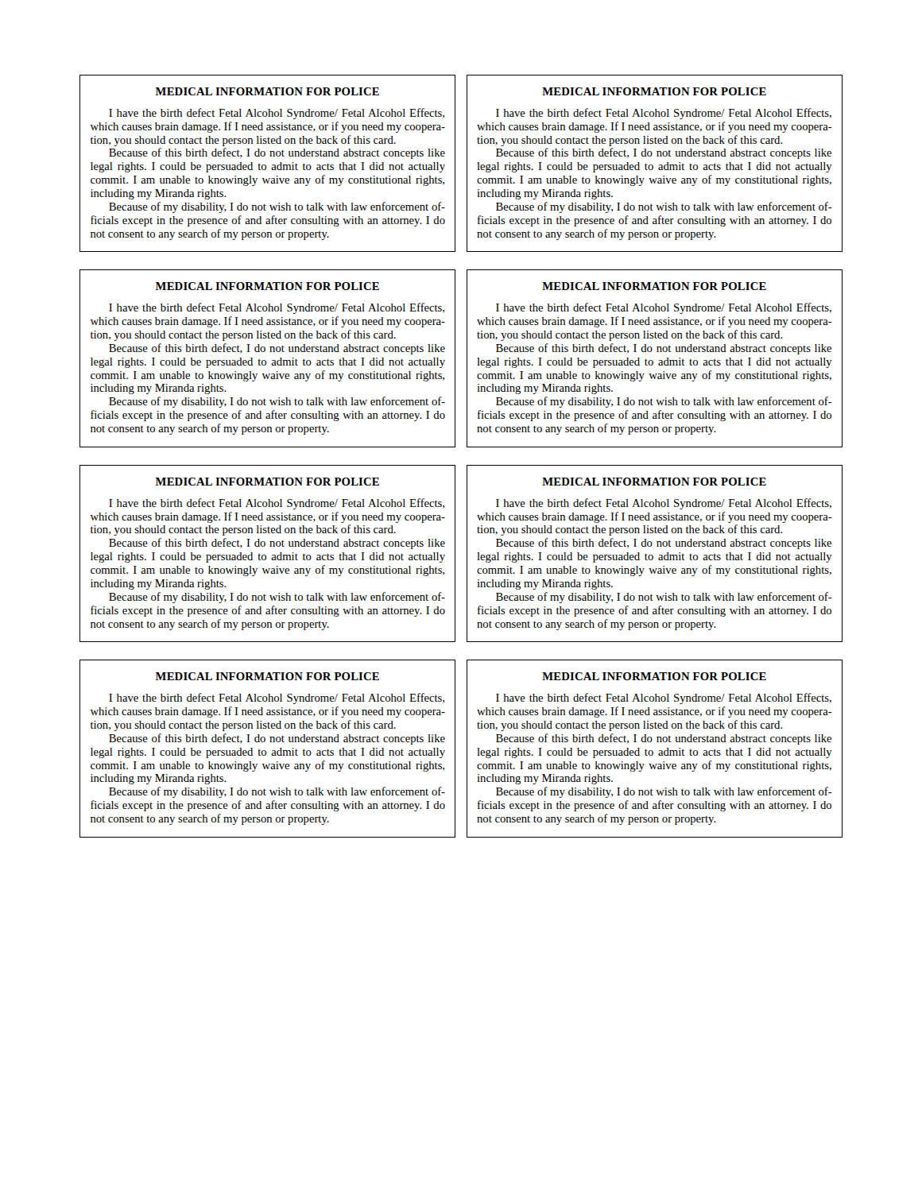| MEDICAL INFORMATION FOR POLICE I have the birth defect Fetal Alcohol Syndrome/ Fetal Alcohol Effects, which causes brain damage. If I need assistance, or if you need my cooperation, you should contact the person listed on the back of this card. Because of this birth defect, I do not understand abstract concepts like legal rights. I could be persuaded to admit to acts that I did not actually commit. I am unable to knowingly waive any of my constitutional rights, including my Miranda rights. Because of my disability, I do not wish to talk with law enforcement officials except in the presence of and after consulting with an attorney. I do not consent to any search of my person or property. | MEDICAL INFORMATION FOR POLICE I have the birth defect Fetal Alcohol Syndrome/ Fetal Alcohol Effects, which causes brain damage. If I need assistance, or if you need my cooperation, you should contact the person listed on the back of this card. Because of this birth defect, I do not understand abstract concepts like legal rights. I could be persuaded to admit to acts that I did not actually commit. I am unable to knowingly waive any of my constitutional rights, including my Miranda rights. Because of my disability, I do not wish to talk with law enforcement officials except in the presence of and after consulting with an attorney. I do not consent to any search of my person or property. |
| MEDICAL INFORMATION FOR POLICE I have the birth defect Fetal Alcohol Syndrome/ Fetal Alcohol Effects, which causes brain damage. If I need assistance, or if you need my cooperation, you should contact the person listed on the back of this card. Because of this birth defect, I do not understand abstract concepts like legal rights. I could be persuaded to admit to acts that I did not actually commit. I am unable to knowingly waive any of my constitutional rights, including my Miranda rights. Because of my disability, I do not wish to talk with law enforcement officials except in the presence of and after consulting with an attorney. I do not consent to any search of my person or property. | MEDICAL INFORMATION FOR POLICE I have the birth defect Fetal Alcohol Syndrome/ Fetal Alcohol Effects, which causes brain damage. If I need assistance, or if you need my cooperation, you should contact the person listed on the back of this card. Because of this birth defect, I do not understand abstract concepts like legal rights. I could be persuaded to admit to acts that I did not actually commit. I am unable to knowingly waive any of my constitutional rights, including my Miranda rights. Because of my disability, I do not wish to talk with law enforcement officials except in the presence of and after consulting with an attorney. I do not consent to any search of my person or property. |
| MEDICAL INFORMATION FOR POLICE I have the birth defect Fetal Alcohol Syndrome/ Fetal Alcohol Effects, which causes brain damage. If I need assistance, or if you need my cooperation, you should contact the person listed on the back of this card. Because of this birth defect, I do not understand abstract concepts like legal rights. I could be persuaded to admit to acts that I did not actually commit. I am unable to knowingly waive any of my constitutional rights, including my Miranda rights. Because of my disability, I do not wish to talk with law enforcement officials except in the presence of and after consulting with an attorney. I do not consent to any search of my person or property. | MEDICAL INFORMATION FOR POLICE I have the birth defect Fetal Alcohol Syndrome/ Fetal Alcohol Effects, which causes brain damage. If I need assistance, or if you need my cooperation, you should contact the person listed on the back of this card. Because of this birth defect, I do not understand abstract concepts like legal rights. I could be persuaded to admit to acts that I did not actually commit. I am unable to knowingly waive any of my constitutional rights, including my Miranda rights. Because of my disability, I do not wish to talk with law enforcement officials except in the presence of and after consulting with an attorney. I do not consent to any search of my person or property. |
| MEDICAL INFORMATION FOR POLICE I have the birth defect Fetal Alcohol Syndrome/ Fetal Alcohol Effects, which causes brain damage. If I need assistance, or if you need my cooperation, you should contact the person listed on the back of this card. Because of this birth defect, I do not understand abstract concepts like legal rights. I could be persuaded to admit to acts that I did not actually commit. I am unable to knowingly waive any of my constitutional rights, including my Miranda rights. Because of my disability, I do not wish to talk with law enforcement officials except in the presence of and after consulting with an attorney. I do not consent to any search of my person or property. | MEDICAL INFORMATION FOR POLICE I have the birth defect Fetal Alcohol Syndrome/ Fetal Alcohol Effects, which causes brain damage. If I need assistance, or if you need my cooperation, you should contact the person listed on the back of this card. Because of this birth defect, I do not understand abstract concepts like legal rights. I could be persuaded to admit to acts that I did not actually commit. I am unable to knowingly waive any of my constitutional rights, including my Miranda rights. Because of my disability, I do not wish to talk with law enforcement officials except in the presence of and after consulting with an attorney. I do not consent to any search of my person or property. |